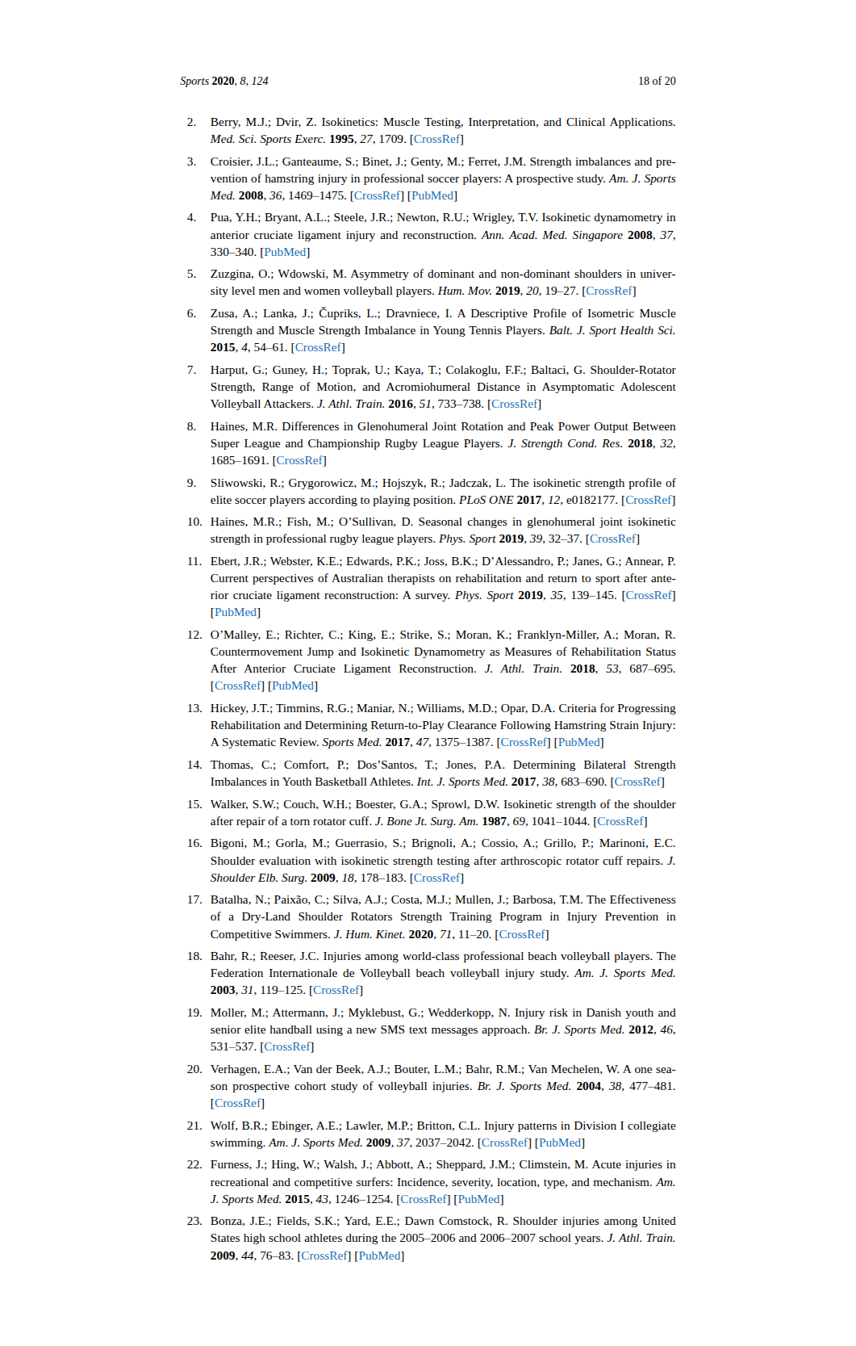Sports 2020, 8, 124
18 of 20
Berry, M.J.; Dvir, Z. Isokinetics: Muscle Testing, Interpretation, and Clinical Applications. Med. Sci. Sports Exerc. 1995, 27, 1709. [CrossRef]
Croisier, J.L.; Ganteaume, S.; Binet, J.; Genty, M.; Ferret, J.M. Strength imbalances and prevention of hamstring injury in professional soccer players: A prospective study. Am. J. Sports Med. 2008, 36, 1469–1475. [CrossRef] [PubMed]
Pua, Y.H.; Bryant, A.L.; Steele, J.R.; Newton, R.U.; Wrigley, T.V. Isokinetic dynamometry in anterior cruciate ligament injury and reconstruction. Ann. Acad. Med. Singapore 2008, 37, 330–340. [PubMed]
Zuzgina, O.; Wdowski, M. Asymmetry of dominant and non-dominant shoulders in university level men and women volleyball players. Hum. Mov. 2019, 20, 19–27. [CrossRef]
Zusa, A.; Lanka, J.; Čupriks, L.; Dravniece, I. A Descriptive Profile of Isometric Muscle Strength and Muscle Strength Imbalance in Young Tennis Players. Balt. J. Sport Health Sci. 2015, 4, 54–61. [CrossRef]
Harput, G.; Guney, H.; Toprak, U.; Kaya, T.; Colakoglu, F.F.; Baltaci, G. Shoulder-Rotator Strength, Range of Motion, and Acromiohumeral Distance in Asymptomatic Adolescent Volleyball Attackers. J. Athl. Train. 2016, 51, 733–738. [CrossRef]
Haines, M.R. Differences in Glenohumeral Joint Rotation and Peak Power Output Between Super League and Championship Rugby League Players. J. Strength Cond. Res. 2018, 32, 1685–1691. [CrossRef]
Sliwowski, R.; Grygorowicz, M.; Hojszyk, R.; Jadczak, L. The isokinetic strength profile of elite soccer players according to playing position. PLoS ONE 2017, 12, e0182177. [CrossRef]
Haines, M.R.; Fish, M.; O’Sullivan, D. Seasonal changes in glenohumeral joint isokinetic strength in professional rugby league players. Phys. Sport 2019, 39, 32–37. [CrossRef]
Ebert, J.R.; Webster, K.E.; Edwards, P.K.; Joss, B.K.; D’Alessandro, P.; Janes, G.; Annear, P. Current perspectives of Australian therapists on rehabilitation and return to sport after anterior cruciate ligament reconstruction: A survey. Phys. Sport 2019, 35, 139–145. [CrossRef] [PubMed]
O’Malley, E.; Richter, C.; King, E.; Strike, S.; Moran, K.; Franklyn-Miller, A.; Moran, R. Countermovement Jump and Isokinetic Dynamometry as Measures of Rehabilitation Status After Anterior Cruciate Ligament Reconstruction. J. Athl. Train. 2018, 53, 687–695. [CrossRef] [PubMed]
Hickey, J.T.; Timmins, R.G.; Maniar, N.; Williams, M.D.; Opar, D.A. Criteria for Progressing Rehabilitation and Determining Return-to-Play Clearance Following Hamstring Strain Injury: A Systematic Review. Sports Med. 2017, 47, 1375–1387. [CrossRef] [PubMed]
Thomas, C.; Comfort, P.; Dos’Santos, T.; Jones, P.A. Determining Bilateral Strength Imbalances in Youth Basketball Athletes. Int. J. Sports Med. 2017, 38, 683–690. [CrossRef]
Walker, S.W.; Couch, W.H.; Boester, G.A.; Sprowl, D.W. Isokinetic strength of the shoulder after repair of a torn rotator cuff. J. Bone Jt. Surg. Am. 1987, 69, 1041–1044. [CrossRef]
Bigoni, M.; Gorla, M.; Guerrasio, S.; Brignoli, A.; Cossio, A.; Grillo, P.; Marinoni, E.C. Shoulder evaluation with isokinetic strength testing after arthroscopic rotator cuff repairs. J. Shoulder Elb. Surg. 2009, 18, 178–183. [CrossRef]
Batalha, N.; Paixão, C.; Silva, A.J.; Costa, M.J.; Mullen, J.; Barbosa, T.M. The Effectiveness of a Dry-Land Shoulder Rotators Strength Training Program in Injury Prevention in Competitive Swimmers. J. Hum. Kinet. 2020, 71, 11–20. [CrossRef]
Bahr, R.; Reeser, J.C. Injuries among world-class professional beach volleyball players. The Federation Internationale de Volleyball beach volleyball injury study. Am. J. Sports Med. 2003, 31, 119–125. [CrossRef]
Moller, M.; Attermann, J.; Myklebust, G.; Wedderkopp, N. Injury risk in Danish youth and senior elite handball using a new SMS text messages approach. Br. J. Sports Med. 2012, 46, 531–537. [CrossRef]
Verhagen, E.A.; Van der Beek, A.J.; Bouter, L.M.; Bahr, R.M.; Van Mechelen, W. A one season prospective cohort study of volleyball injuries. Br. J. Sports Med. 2004, 38, 477–481. [CrossRef]
Wolf, B.R.; Ebinger, A.E.; Lawler, M.P.; Britton, C.L. Injury patterns in Division I collegiate swimming. Am. J. Sports Med. 2009, 37, 2037–2042. [CrossRef] [PubMed]
Furness, J.; Hing, W.; Walsh, J.; Abbott, A.; Sheppard, J.M.; Climstein, M. Acute injuries in recreational and competitive surfers: Incidence, severity, location, type, and mechanism. Am. J. Sports Med. 2015, 43, 1246–1254. [CrossRef] [PubMed]
Bonza, J.E.; Fields, S.K.; Yard, E.E.; Dawn Comstock, R. Shoulder injuries among United States high school athletes during the 2005–2006 and 2006–2007 school years. J. Athl. Train. 2009, 44, 76–83. [CrossRef] [PubMed]